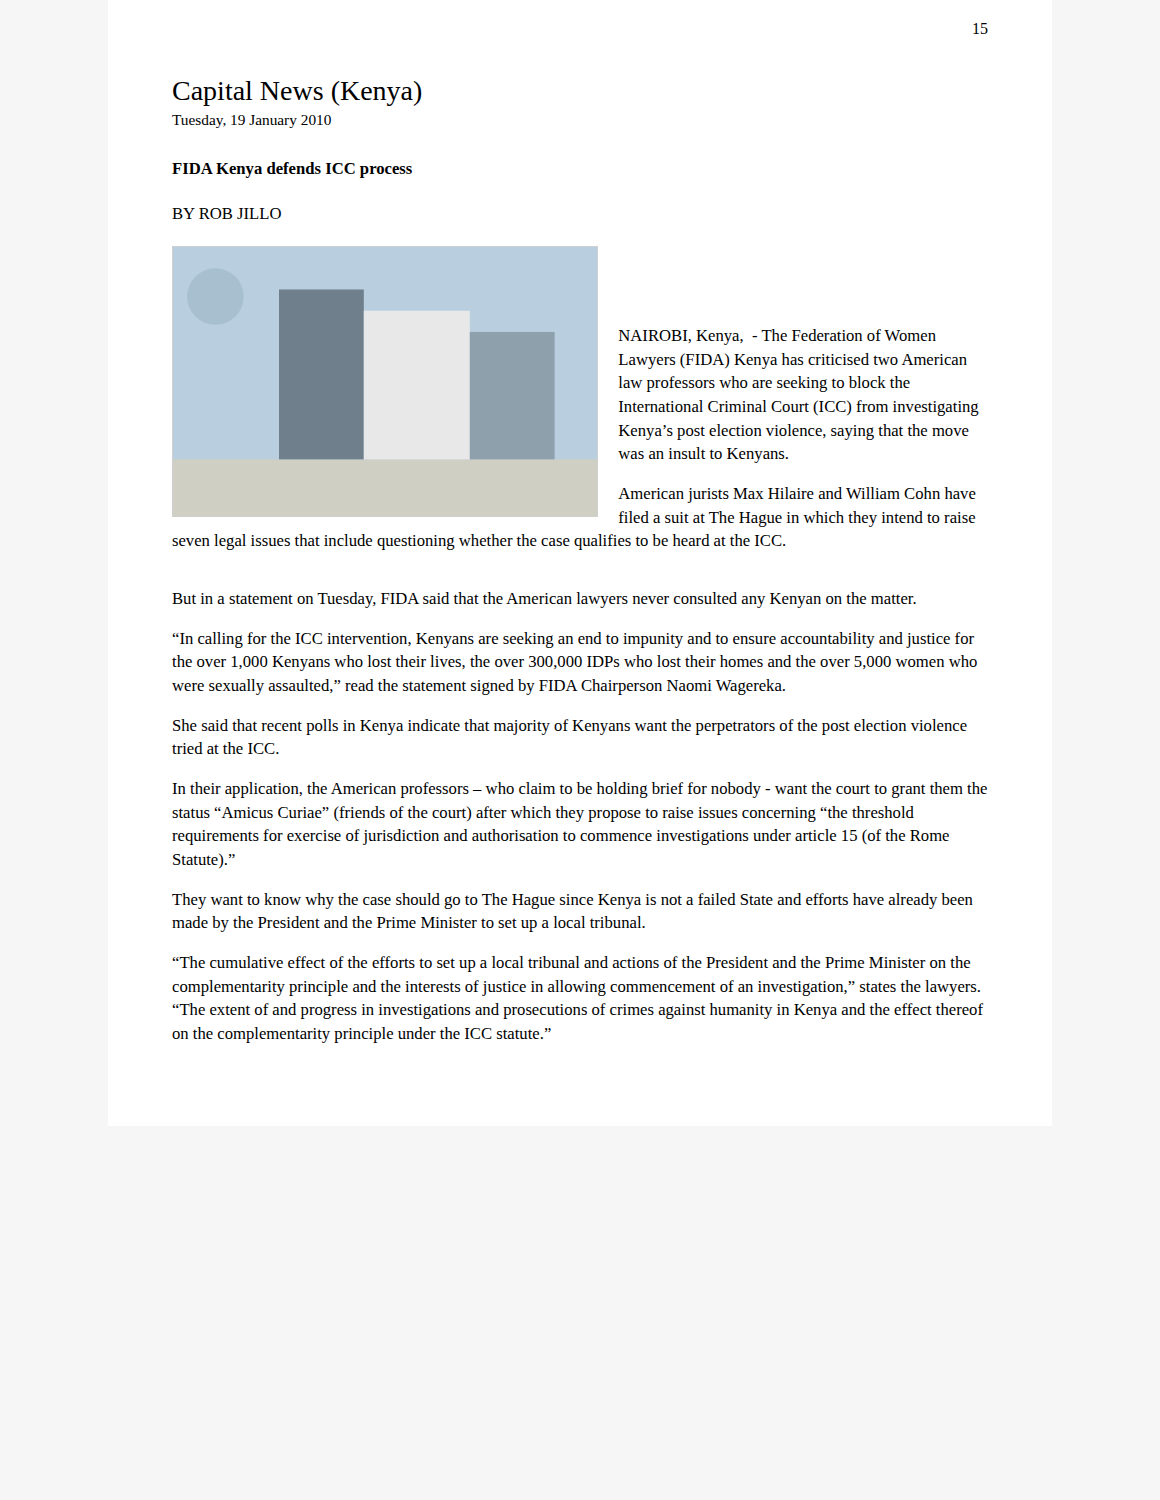15
Capital News (Kenya)
Tuesday, 19 January 2010
FIDA Kenya defends ICC process
BY ROB JILLO
NAIROBI, Kenya, - The Federation of Women Lawyers (FIDA) Kenya has criticised two American law professors who are seeking to block the International Criminal Court (ICC) from investigating Kenya’s post election violence, saying that the move was an insult to Kenyans.
American jurists Max Hilaire and William Cohn have filed a suit at The Hague in which they intend to raise seven legal issues that include questioning whether the case qualifies to be heard at the ICC.
But in a statement on Tuesday, FIDA said that the American lawyers never consulted any Kenyan on the matter.
“In calling for the ICC intervention, Kenyans are seeking an end to impunity and to ensure accountability and justice for the over 1,000 Kenyans who lost their lives, the over 300,000 IDPs who lost their homes and the over 5,000 women who were sexually assaulted,” read the statement signed by FIDA Chairperson Naomi Wagereka.
She said that recent polls in Kenya indicate that majority of Kenyans want the perpetrators of the post election violence tried at the ICC.
In their application, the American professors – who claim to be holding brief for nobody - want the court to grant them the status “Amicus Curiae” (friends of the court) after which they propose to raise issues concerning “the threshold requirements for exercise of jurisdiction and authorisation to commence investigations under article 15 (of the Rome Statute).”
They want to know why the case should go to The Hague since Kenya is not a failed State and efforts have already been made by the President and the Prime Minister to set up a local tribunal.
“The cumulative effect of the efforts to set up a local tribunal and actions of the President and the Prime Minister on the complementarity principle and the interests of justice in allowing commencement of an investigation,” states the lawyers. “The extent of and progress in investigations and prosecutions of crimes against humanity in Kenya and the effect thereof on the complementarity principle under the ICC statute.”